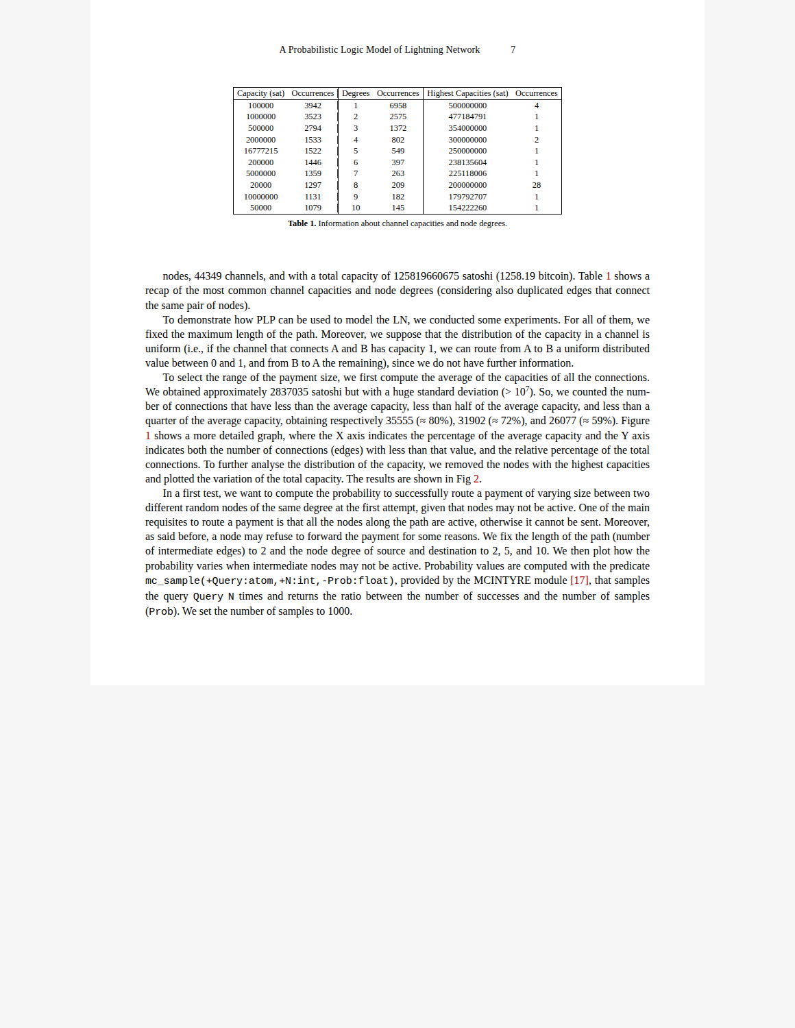A Probabilistic Logic Model of Lightning Network 7
| Capacity (sat) | Occurrences | Degrees | Occurrences | Highest Capacities (sat) | Occurrences |
| --- | --- | --- | --- | --- | --- |
| 100000 | 3942 | 1 | 6958 | 500000000 | 4 |
| 1000000 | 3523 | 2 | 2575 | 477184791 | 1 |
| 500000 | 2794 | 3 | 1372 | 354000000 | 1 |
| 2000000 | 1533 | 4 | 802 | 300000000 | 2 |
| 16777215 | 1522 | 5 | 549 | 250000000 | 1 |
| 200000 | 1446 | 6 | 397 | 238135604 | 1 |
| 5000000 | 1359 | 7 | 263 | 225118006 | 1 |
| 20000 | 1297 | 8 | 209 | 200000000 | 28 |
| 10000000 | 1131 | 9 | 182 | 179792707 | 1 |
| 50000 | 1079 | 10 | 145 | 154222260 | 1 |
Table 1. Information about channel capacities and node degrees.
nodes, 44349 channels, and with a total capacity of 125819660675 satoshi (1258.19 bitcoin). Table 1 shows a recap of the most common channel capacities and node degrees (considering also duplicated edges that connect the same pair of nodes).
To demonstrate how PLP can be used to model the LN, we conducted some experiments. For all of them, we fixed the maximum length of the path. Moreover, we suppose that the distribution of the capacity in a channel is uniform (i.e., if the channel that connects A and B has capacity 1, we can route from A to B a uniform distributed value between 0 and 1, and from B to A the remaining), since we do not have further information.
To select the range of the payment size, we first compute the average of the capacities of all the connections. We obtained approximately 2837035 satoshi but with a huge standard deviation (> 107). So, we counted the number of connections that have less than the average capacity, less than half of the average capacity, and less than a quarter of the average capacity, obtaining respectively 35555 (≈ 80%), 31902 (≈ 72%), and 26077 (≈ 59%). Figure 1 shows a more detailed graph, where the X axis indicates the percentage of the average capacity and the Y axis indicates both the number of connections (edges) with less than that value, and the relative percentage of the total connections. To further analyse the distribution of the capacity, we removed the nodes with the highest capacities and plotted the variation of the total capacity. The results are shown in Fig 2.
In a first test, we want to compute the probability to successfully route a payment of varying size between two different random nodes of the same degree at the first attempt, given that nodes may not be active. One of the main requisites to route a payment is that all the nodes along the path are active, otherwise it cannot be sent. Moreover, as said before, a node may refuse to forward the payment for some reasons. We fix the length of the path (number of intermediate edges) to 2 and the node degree of source and destination to 2, 5, and 10. We then plot how the probability varies when intermediate nodes may not be active. Probability values are computed with the predicate mc_sample(+Query:atom,+N:int,-Prob:float), provided by the MCINTYRE module [17], that samples the query Query N times and returns the ratio between the number of successes and the number of samples (Prob). We set the number of samples to 1000.